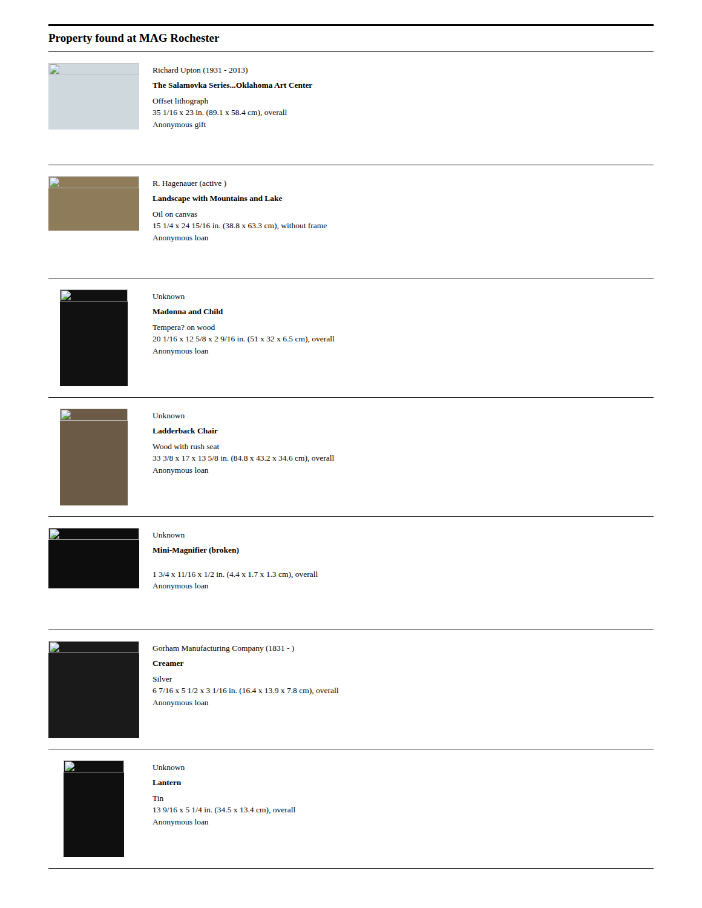Property found at MAG Rochester
Richard Upton (1931 - 2013)
The Salamovka Series...Oklahoma Art Center
Offset lithograph 35 1/16 x 23 in. (89.1 x 58.4 cm), overall Anonymous gift
R. Hagenauer (active )
Landscape with Mountains and Lake
Oil on canvas 15 1/4 x 24 15/16 in. (38.8 x 63.3 cm), without frame Anonymous loan
Unknown
Madonna and Child
Tempera? on wood 20 1/16 x 12 5/8 x 2 9/16 in. (51 x 32 x 6.5 cm), overall Anonymous loan
Unknown
Ladderback Chair
Wood with rush seat 33 3/8 x 17 x 13 5/8 in. (84.8 x 43.2 x 34.6 cm), overall Anonymous loan
Unknown
Mini-Magnifier (broken)
1 3/4 x 11/16 x 1/2 in. (4.4 x 1.7 x 1.3 cm), overall Anonymous loan
Gorham Manufacturing Company (1831 - )
Creamer
Silver 6 7/16 x 5 1/2 x 3 1/16 in. (16.4 x 13.9 x 7.8 cm), overall Anonymous loan
Unknown
Lantern
Tin 13 9/16 x 5 1/4 in. (34.5 x 13.4 cm), overall Anonymous loan